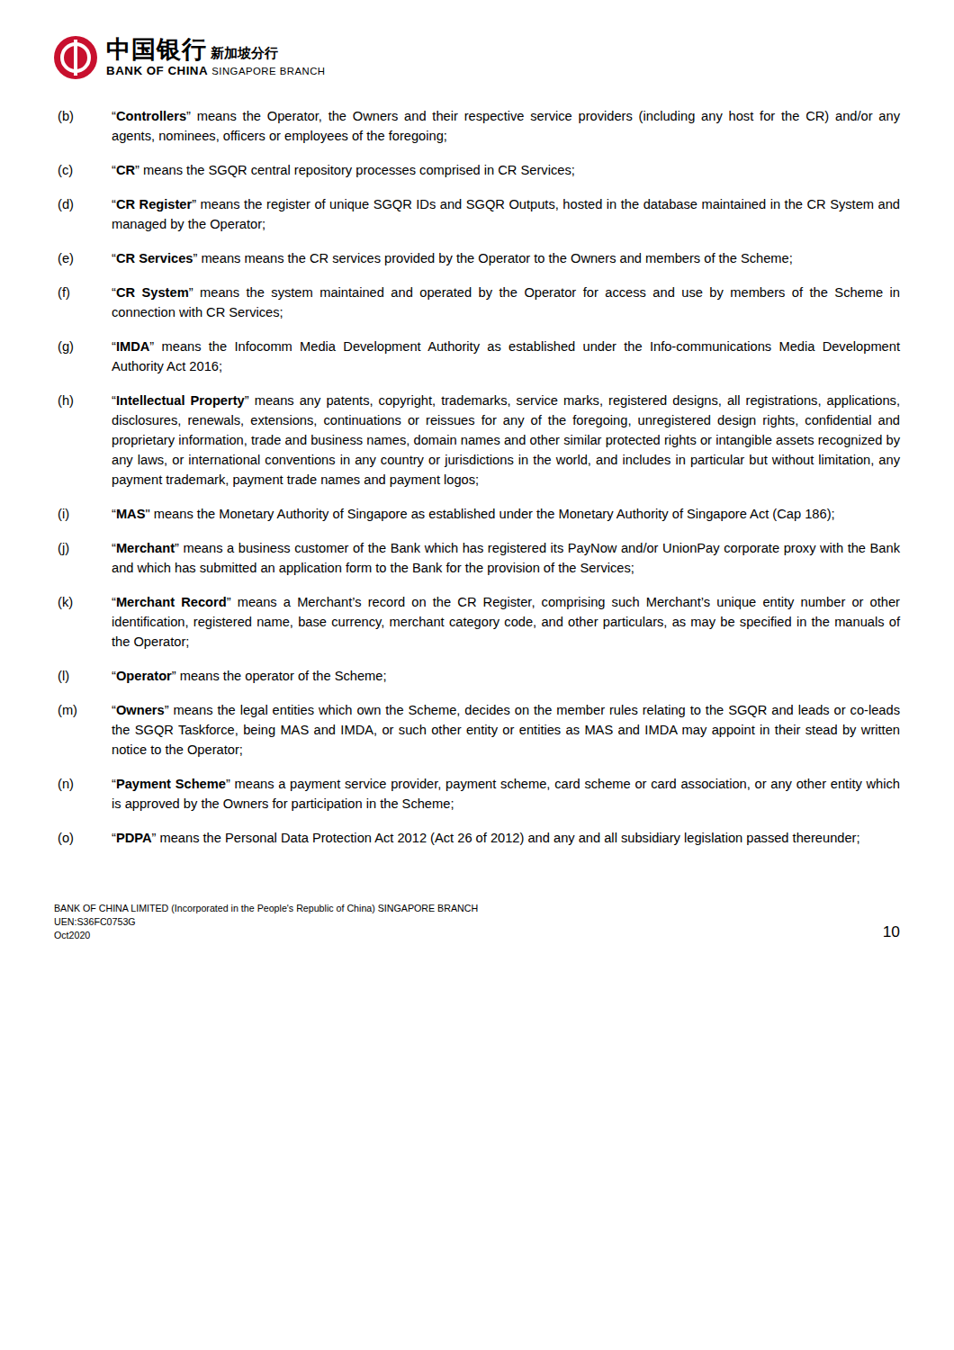中国银行 新加坡分行
BANK OF CHINA SINGAPORE BRANCH
(b) “Controllers” means the Operator, the Owners and their respective service providers (including any host for the CR) and/or any agents, nominees, officers or employees of the foregoing;
(c) “CR” means the SGQR central repository processes comprised in CR Services;
(d) “CR Register” means the register of unique SGQR IDs and SGQR Outputs, hosted in the database maintained in the CR System and managed by the Operator;
(e) “CR Services” means means the CR services provided by the Operator to the Owners and members of the Scheme;
(f) “CR System” means the system maintained and operated by the Operator for access and use by members of the Scheme in connection with CR Services;
(g) “IMDA” means the Infocomm Media Development Authority as established under the Info-communications Media Development Authority Act 2016;
(h) “Intellectual Property” means any patents, copyright, trademarks, service marks, registered designs, all registrations, applications, disclosures, renewals, extensions, continuations or reissues for any of the foregoing, unregistered design rights, confidential and proprietary information, trade and business names, domain names and other similar protected rights or intangible assets recognized by any laws, or international conventions in any country or jurisdictions in the world, and includes in particular but without limitation, any payment trademark, payment trade names and payment logos;
(i) “MAS" means the Monetary Authority of Singapore as established under the Monetary Authority of Singapore Act (Cap 186);
(j) “Merchant” means a business customer of the Bank which has registered its PayNow and/or UnionPay corporate proxy with the Bank and which has submitted an application form to the Bank for the provision of the Services;
(k) “Merchant Record” means a Merchant’s record on the CR Register, comprising such Merchant’s unique entity number or other identification, registered name, base currency, merchant category code, and other particulars, as may be specified in the manuals of the Operator;
(l) “Operator” means the operator of the Scheme;
(m) “Owners” means the legal entities which own the Scheme, decides on the member rules relating to the SGQR and leads or co-leads the SGQR Taskforce, being MAS and IMDA, or such other entity or entities as MAS and IMDA may appoint in their stead by written notice to the Operator;
(n) “Payment Scheme” means a payment service provider, payment scheme, card scheme or card association, or any other entity which is approved by the Owners for participation in the Scheme;
(o) “PDPA” means the Personal Data Protection Act 2012 (Act 26 of 2012) and any and all subsidiary legislation passed thereunder;
BANK OF CHINA LIMITED (Incorporated in the People's Republic of China) SINGAPORE BRANCH
UEN:S36FC0753G
Oct2020 10